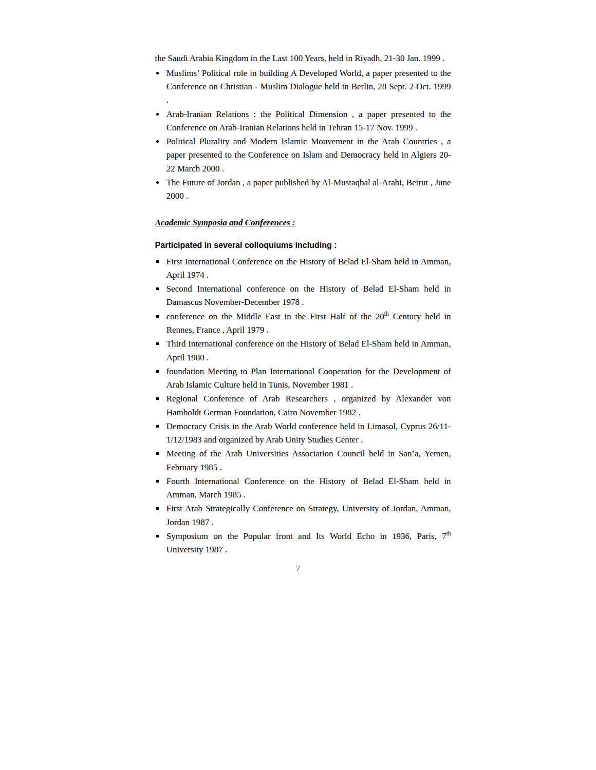the Saudi Arabia Kingdom in the Last 100 Years, held in Riyadh, 21-30 Jan. 1999 .
Muslims’ Political role in building A Developed World, a paper presented to the Conference on Christian - Muslim Dialogue held in Berlin, 28 Sept. 2 Oct. 1999 .
Arab-Iranian Relations : the Political Dimension , a paper presented to the Conference on Arab-Iranian Relations held in Tehran 15-17 Nov. 1999 .
Political Plurality and Modern Islamic Mouvement in the Arab Countries , a paper presented to the Conference on Islam and Democracy held in Algiers 20-22 March 2000 .
The Future of Jordan , a paper published by Al-Mustaqbal al-Arabi, Beirut , June 2000 .
Academic Symposia and Conferences :
Participated in several colloquiums including :
First International Conference on the History of Belad El-Sham held in Amman, April 1974 .
Second International conference on the History of Belad El-Sham held in Damascus November-December 1978 .
conference on the Middle East in the First Half of the 20th Century held in Rennes, France , April 1979 .
Third International conference on the History of Belad El-Sham held in Amman, April 1980 .
foundation Meeting to Plan International Cooperation for the Development of Arab Islamic Culture held in Tunis, November 1981 .
Regional Conference of Arab Researchers , organized by Alexander von Hamboldt German Foundation, Cairo November 1982 .
Democracy Crisis in the Arab World conference held in Limasol, Cyprus 26/11-1/12/1983 and organized by Arab Unity Studies Center .
Meeting of the Arab Universities Association Council held in San’a, Yemen, February 1985 .
Fourth International Conference on the History of Belad El-Sham held in Amman, March 1985 .
First Arab Strategically Conference on Strategy, University of Jordan, Amman, Jordan 1987 .
Symposium on the Popular front and Its World Echo in 1936, Paris, 7th University 1987 .
7